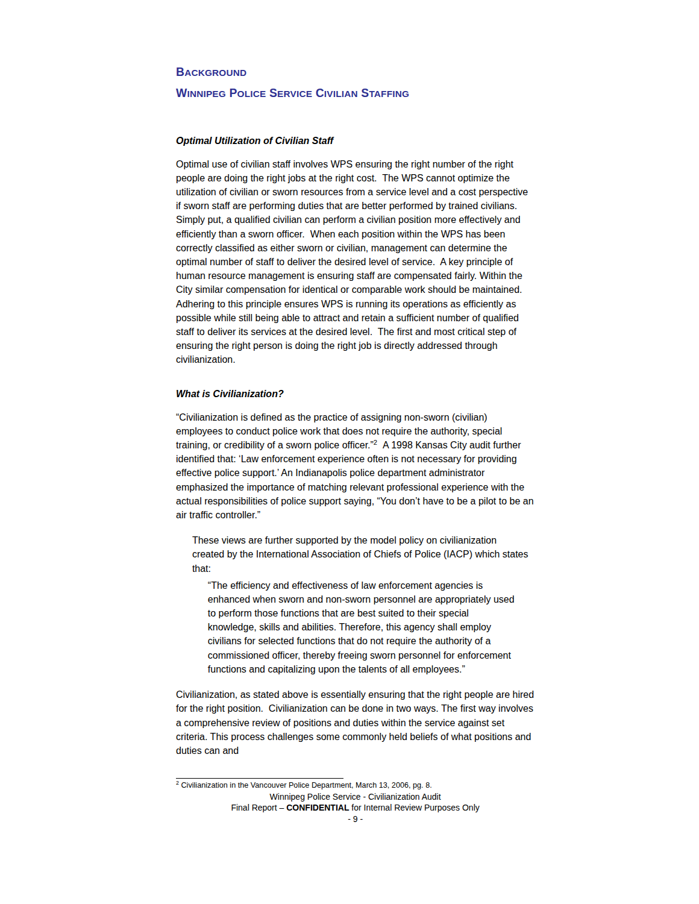BACKGROUND
WINNIPEG POLICE SERVICE CIVILIAN STAFFING
Optimal Utilization of Civilian Staff
Optimal use of civilian staff involves WPS ensuring the right number of the right people are doing the right jobs at the right cost. The WPS cannot optimize the utilization of civilian or sworn resources from a service level and a cost perspective if sworn staff are performing duties that are better performed by trained civilians. Simply put, a qualified civilian can perform a civilian position more effectively and efficiently than a sworn officer. When each position within the WPS has been correctly classified as either sworn or civilian, management can determine the optimal number of staff to deliver the desired level of service. A key principle of human resource management is ensuring staff are compensated fairly. Within the City similar compensation for identical or comparable work should be maintained. Adhering to this principle ensures WPS is running its operations as efficiently as possible while still being able to attract and retain a sufficient number of qualified staff to deliver its services at the desired level. The first and most critical step of ensuring the right person is doing the right job is directly addressed through civilianization.
What is Civilianization?
“Civilianization is defined as the practice of assigning non-sworn (civilian) employees to conduct police work that does not require the authority, special training, or credibility of a sworn police officer.”2 A 1998 Kansas City audit further identified that: ‘Law enforcement experience often is not necessary for providing effective police support.’ An Indianapolis police department administrator emphasized the importance of matching relevant professional experience with the actual responsibilities of police support saying, “You don’t have to be a pilot to be an air traffic controller.”
These views are further supported by the model policy on civilianization created by the International Association of Chiefs of Police (IACP) which states that:
“The efficiency and effectiveness of law enforcement agencies is enhanced when sworn and non-sworn personnel are appropriately used to perform those functions that are best suited to their special knowledge, skills and abilities. Therefore, this agency shall employ civilians for selected functions that do not require the authority of a commissioned officer, thereby freeing sworn personnel for enforcement functions and capitalizing upon the talents of all employees.”
Civilianization, as stated above is essentially ensuring that the right people are hired for the right position. Civilianization can be done in two ways. The first way involves a comprehensive review of positions and duties within the service against set criteria. This process challenges some commonly held beliefs of what positions and duties can and
2 Civilianization in the Vancouver Police Department, March 13, 2006, pg. 8.
Winnipeg Police Service - Civilianization Audit
Final Report – CONFIDENTIAL for Internal Review Purposes Only
- 9 -